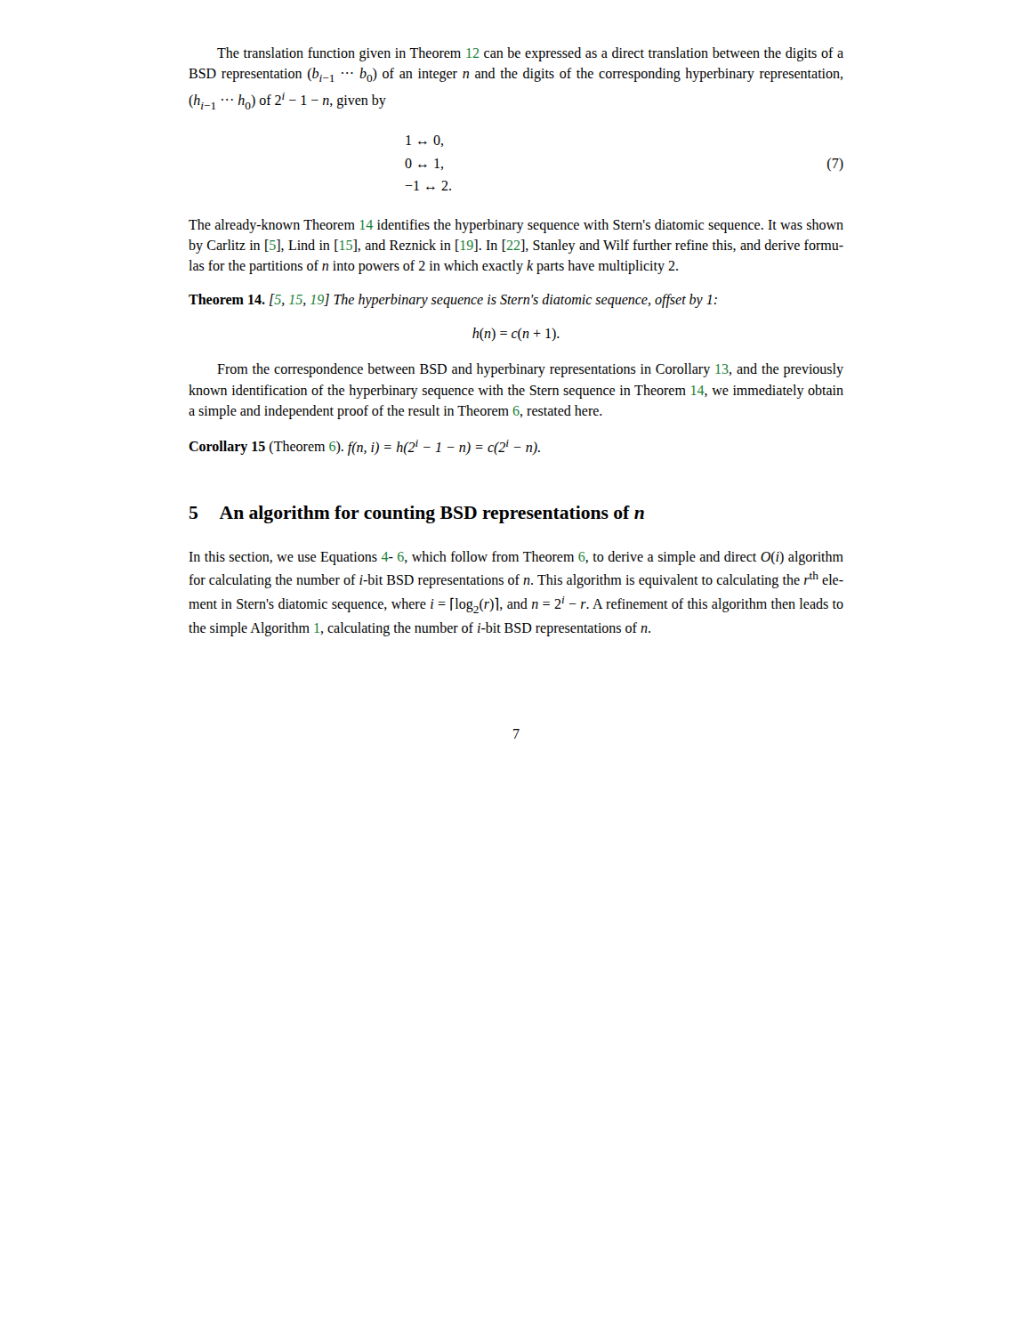The translation function given in Theorem 12 can be expressed as a direct translation between the digits of a BSD representation (bi−1 ··· b0) of an integer n and the digits of the corresponding hyperbinary representation, (hi−1 ··· h0) of 2i − 1 − n, given by
1 ↔ 0,
0 ↔ 1,
−1 ↔ 2.
(7)
The already-known Theorem 14 identifies the hyperbinary sequence with Stern's diatomic sequence. It was shown by Carlitz in [5], Lind in [15], and Reznick in [19]. In [22], Stanley and Wilf further refine this, and derive formulas for the partitions of n into powers of 2 in which exactly k parts have multiplicity 2.
Theorem 14. [5, 15, 19] The hyperbinary sequence is Stern's diatomic sequence, offset by 1:
h(n) = c(n + 1).
From the correspondence between BSD and hyperbinary representations in Corollary 13, and the previously known identification of the hyperbinary sequence with the Stern sequence in Theorem 14, we immediately obtain a simple and independent proof of the result in Theorem 6, restated here.
Corollary 15 (Theorem 6). f(n, i) = h(2i − 1 − n) = c(2i − n).
5 An algorithm for counting BSD representations of n
In this section, we use Equations 4- 6, which follow from Theorem 6, to derive a simple and direct O(i) algorithm for calculating the number of i-bit BSD representations of n. This algorithm is equivalent to calculating the rth element in Stern's diatomic sequence, where i = ⌈log2(r)⌉, and n = 2i − r. A refinement of this algorithm then leads to the simple Algorithm 1, calculating the number of i-bit BSD representations of n.
7